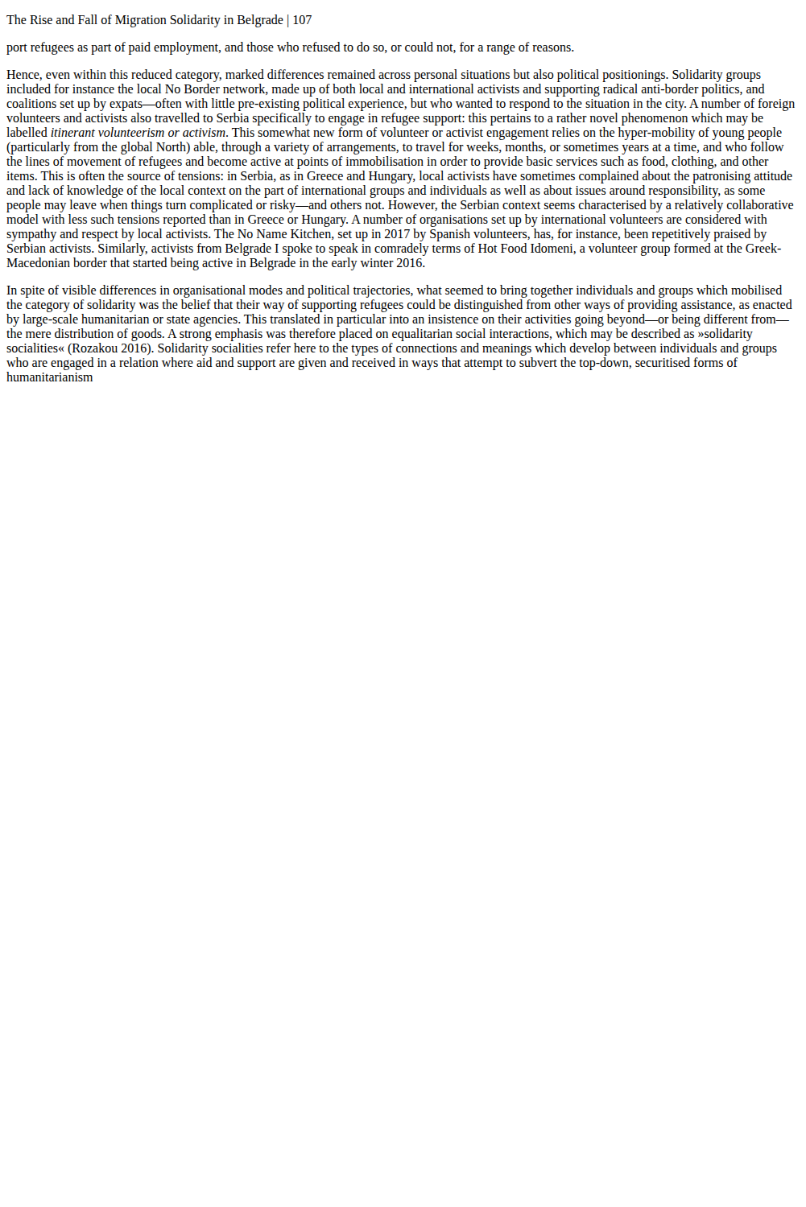The Rise and Fall of Migration Solidarity in Belgrade | 107
port refugees as part of paid employment, and those who refused to do so, or could not, for a range of reasons.
Hence, even within this reduced category, marked differences remained across personal situations but also political positionings. Solidarity groups included for instance the local No Border network, made up of both local and international activists and supporting radical anti-border politics, and coalitions set up by expats—often with little pre-existing political experience, but who wanted to respond to the situation in the city. A number of foreign volunteers and activists also travelled to Serbia specifically to engage in refugee support: this pertains to a rather novel phenomenon which may be labelled itinerant volunteerism or activism. This somewhat new form of volunteer or activist engagement relies on the hyper-mobility of young people (particularly from the global North) able, through a variety of arrangements, to travel for weeks, months, or sometimes years at a time, and who follow the lines of movement of refugees and become active at points of immobilisation in order to provide basic services such as food, clothing, and other items. This is often the source of tensions: in Serbia, as in Greece and Hungary, local activists have sometimes complained about the patronising attitude and lack of knowledge of the local context on the part of international groups and individuals as well as about issues around responsibility, as some people may leave when things turn complicated or risky—and others not. However, the Serbian context seems characterised by a relatively collaborative model with less such tensions reported than in Greece or Hungary. A number of organisations set up by international volunteers are considered with sympathy and respect by local activists. The No Name Kitchen, set up in 2017 by Spanish volunteers, has, for instance, been repetitively praised by Serbian activists. Similarly, activists from Belgrade I spoke to speak in comradely terms of Hot Food Idomeni, a volunteer group formed at the Greek-Macedonian border that started being active in Belgrade in the early winter 2016.
In spite of visible differences in organisational modes and political trajectories, what seemed to bring together individuals and groups which mobilised the category of solidarity was the belief that their way of supporting refugees could be distinguished from other ways of providing assistance, as enacted by large-scale humanitarian or state agencies. This translated in particular into an insistence on their activities going beyond—or being different from—the mere distribution of goods. A strong emphasis was therefore placed on equalitarian social interactions, which may be described as »solidarity socialities« (Rozakou 2016). Solidarity socialities refer here to the types of connections and meanings which develop between individuals and groups who are engaged in a relation where aid and support are given and received in ways that attempt to subvert the top-down, securitised forms of humanitarianism